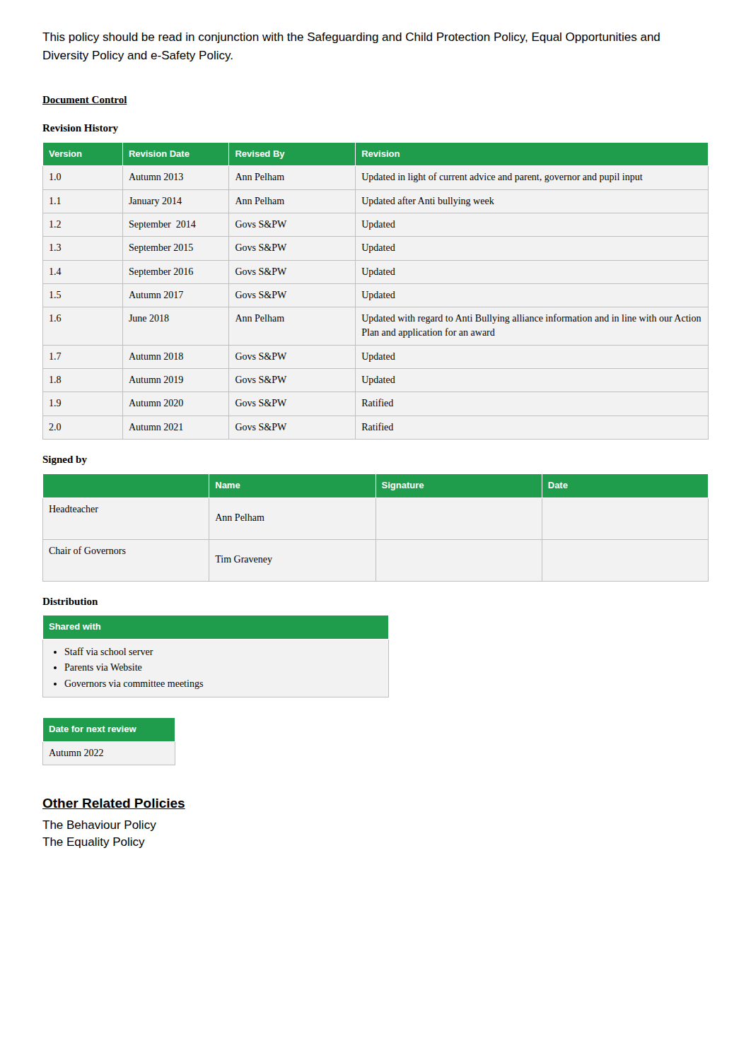This policy should be read in conjunction with the Safeguarding and Child Protection Policy, Equal Opportunities and Diversity Policy and e-Safety Policy.
Document Control
Revision History
| Version | Revision Date | Revised By | Revision |
| --- | --- | --- | --- |
| 1.0 | Autumn 2013 | Ann Pelham | Updated in light of current advice and parent, governor and pupil input |
| 1.1 | January 2014 | Ann Pelham | Updated after Anti bullying week |
| 1.2 | September 2014 | Govs S&PW | Updated |
| 1.3 | September 2015 | Govs S&PW | Updated |
| 1.4 | September 2016 | Govs S&PW | Updated |
| 1.5 | Autumn 2017 | Govs S&PW | Updated |
| 1.6 | June 2018 | Ann Pelham | Updated with regard to Anti Bullying alliance information and in line with our Action Plan and application for an award |
| 1.7 | Autumn 2018 | Govs S&PW | Updated |
| 1.8 | Autumn 2019 | Govs S&PW | Updated |
| 1.9 | Autumn 2020 | Govs S&PW | Ratified |
| 2.0 | Autumn 2021 | Govs S&PW | Ratified |
Signed by
| | Name | Signature | Date |
| --- | --- | --- | --- |
| Headteacher | Ann Pelham | | |
| Chair of Governors | Tim Graveney | | |
Distribution
| Shared with |
| --- |
| Staff via school server Parents via Website Governors via committee meetings |
| Date for next review |
| --- |
| Autumn 2022 |
Other Related Policies
The Behaviour Policy
The Equality Policy